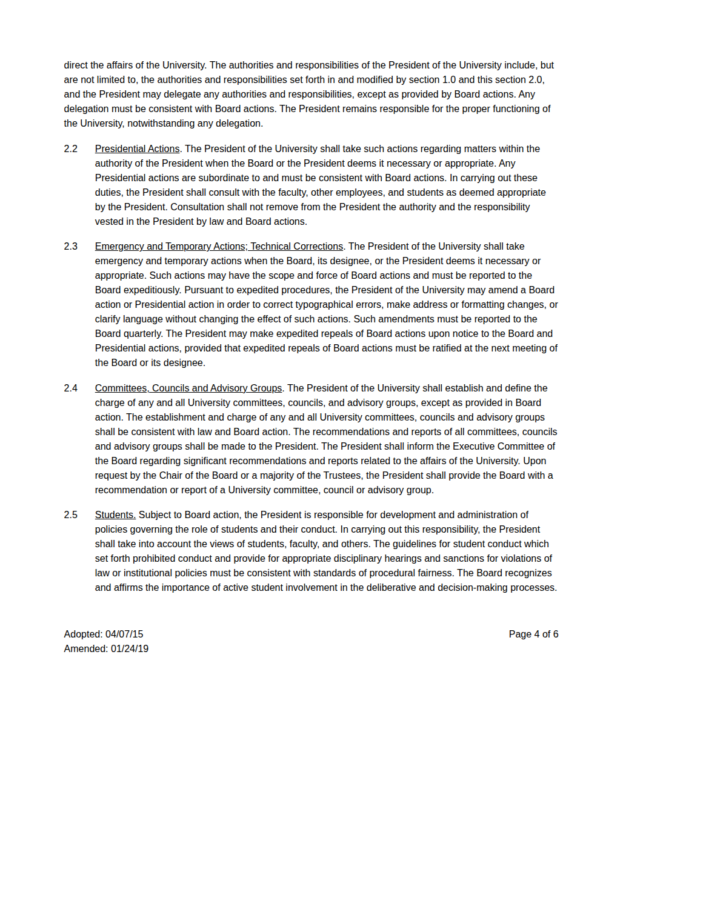direct the affairs of the University. The authorities and responsibilities of the President of the University include, but are not limited to, the authorities and responsibilities set forth in and modified by section 1.0 and this section 2.0, and the President may delegate any authorities and responsibilities, except as provided by Board actions. Any delegation must be consistent with Board actions. The President remains responsible for the proper functioning of the University, notwithstanding any delegation.
2.2
Presidential Actions. The President of the University shall take such actions regarding matters within the authority of the President when the Board or the President deems it necessary or appropriate. Any Presidential actions are subordinate to and must be consistent with Board actions. In carrying out these duties, the President shall consult with the faculty, other employees, and students as deemed appropriate by the President. Consultation shall not remove from the President the authority and the responsibility vested in the President by law and Board actions.
2.3
Emergency and Temporary Actions; Technical Corrections. The President of the University shall take emergency and temporary actions when the Board, its designee, or the President deems it necessary or appropriate. Such actions may have the scope and force of Board actions and must be reported to the Board expeditiously. Pursuant to expedited procedures, the President of the University may amend a Board action or Presidential action in order to correct typographical errors, make address or formatting changes, or clarify language without changing the effect of such actions. Such amendments must be reported to the Board quarterly. The President may make expedited repeals of Board actions upon notice to the Board and Presidential actions, provided that expedited repeals of Board actions must be ratified at the next meeting of the Board or its designee.
2.4
Committees, Councils and Advisory Groups. The President of the University shall establish and define the charge of any and all University committees, councils, and advisory groups, except as provided in Board action. The establishment and charge of any and all University committees, councils and advisory groups shall be consistent with law and Board action. The recommendations and reports of all committees, councils and advisory groups shall be made to the President. The President shall inform the Executive Committee of the Board regarding significant recommendations and reports related to the affairs of the University. Upon request by the Chair of the Board or a majority of the Trustees, the President shall provide the Board with a recommendation or report of a University committee, council or advisory group.
2.5
Students. Subject to Board action, the President is responsible for development and administration of policies governing the role of students and their conduct. In carrying out this responsibility, the President shall take into account the views of students, faculty, and others. The guidelines for student conduct which set forth prohibited conduct and provide for appropriate disciplinary hearings and sanctions for violations of law or institutional policies must be consistent with standards of procedural fairness. The Board recognizes and affirms the importance of active student involvement in the deliberative and decision-making processes.
Adopted: 04/07/15 Amended: 01/24/19
Page 4 of 6